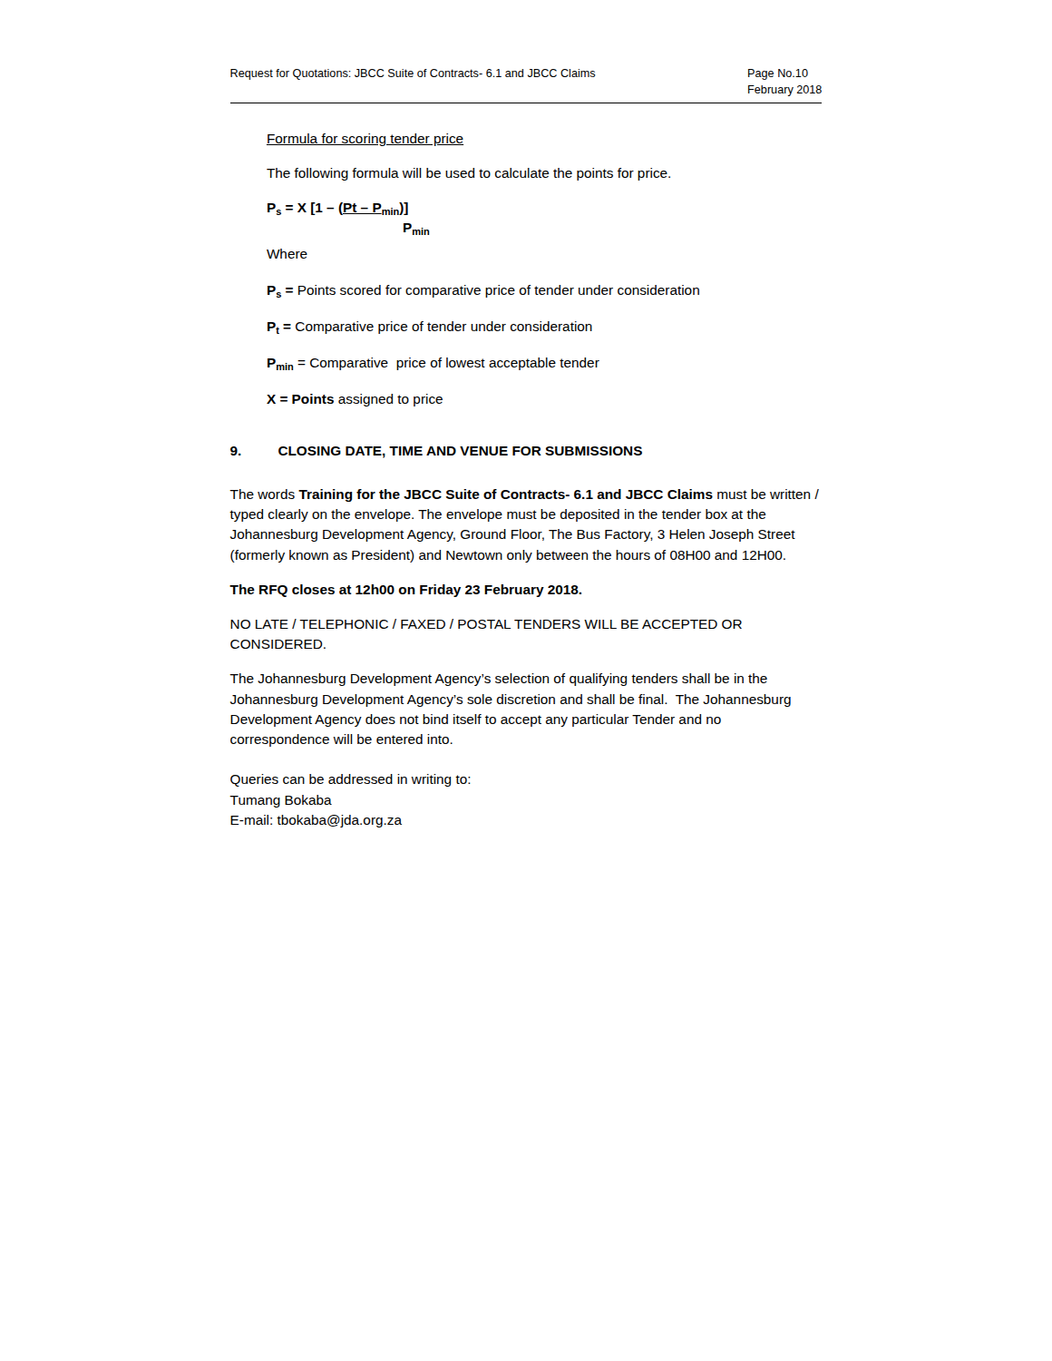Request for Quotations: JBCC Suite of Contracts- 6.1 and JBCC Claims
Page No.10
February 2018
Formula for scoring tender price
The following formula will be used to calculate the points for price.
Ps = X [1 – (Pt – Pmin)]
Pmin
Where
Ps = Points scored for comparative price of tender under consideration
Pt = Comparative price of tender under consideration
Pmin = Comparative price of lowest acceptable tender
X = Points assigned to price
9.
CLOSING DATE, TIME AND VENUE FOR SUBMISSIONS
The words Training for the JBCC Suite of Contracts- 6.1 and JBCC Claims must be written / typed clearly on the envelope. The envelope must be deposited in the tender box at the Johannesburg Development Agency, Ground Floor, The Bus Factory, 3 Helen Joseph Street (formerly known as President) and Newtown only between the hours of 08H00 and 12H00.
The RFQ closes at 12h00 on Friday 23 February 2018.
NO LATE / TELEPHONIC / FAXED / POSTAL TENDERS WILL BE ACCEPTED OR CONSIDERED.
The Johannesburg Development Agency’s selection of qualifying tenders shall be in the Johannesburg Development Agency’s sole discretion and shall be final. The Johannesburg Development Agency does not bind itself to accept any particular Tender and no correspondence will be entered into.
Queries can be addressed in writing to:
Tumang Bokaba
E-mail: tbokaba@jda.org.za